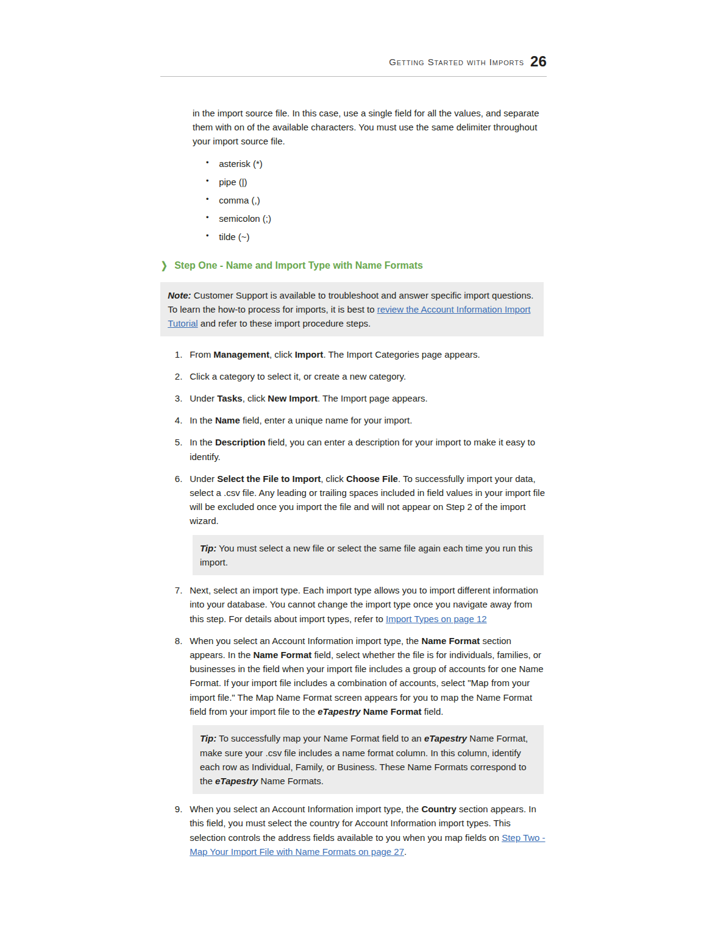Getting Started with Imports 26
in the import source file. In this case, use a single field for all the values, and separate them with on of the available characters. You must use the same delimiter throughout your import source file.
asterisk (*)
pipe (|)
comma (,)
semicolon (;)
tilde (~)
❯Step One - Name and Import Type with Name Formats
Note: Customer Support is available to troubleshoot and answer specific import questions. To learn the how-to process for imports, it is best to review the Account Information Import Tutorial and refer to these import procedure steps.
From Management, click Import. The Import Categories page appears.
Click a category to select it, or create a new category.
Under Tasks, click New Import. The Import page appears.
In the Name field, enter a unique name for your import.
In the Description field, you can enter a description for your import to make it easy to identify.
Under Select the File to Import, click Choose File. To successfully import your data, select a .csv file. Any leading or trailing spaces included in field values in your import file will be excluded once you import the file and will not appear on Step 2 of the import wizard.
Tip: You must select a new file or select the same file again each time you run this import.
Next, select an import type. Each import type allows you to import different information into your database. You cannot change the import type once you navigate away from this step. For details about import types, refer to Import Types on page 12
When you select an Account Information import type, the Name Format section appears. In the Name Format field, select whether the file is for individuals, families, or businesses in the field when your import file includes a group of accounts for one Name Format. If your import file includes a combination of accounts, select "Map from your import file." The Map Name Format screen appears for you to map the Name Format field from your import file to the eTapestry Name Format field.
Tip: To successfully map your Name Format field to an eTapestry Name Format, make sure your .csv file includes a name format column. In this column, identify each row as Individual, Family, or Business. These Name Formats correspond to the eTapestry Name Formats.
When you select an Account Information import type, the Country section appears. In this field, you must select the country for Account Information import types. This selection controls the address fields available to you when you map fields on Step Two - Map Your Import File with Name Formats on page 27.